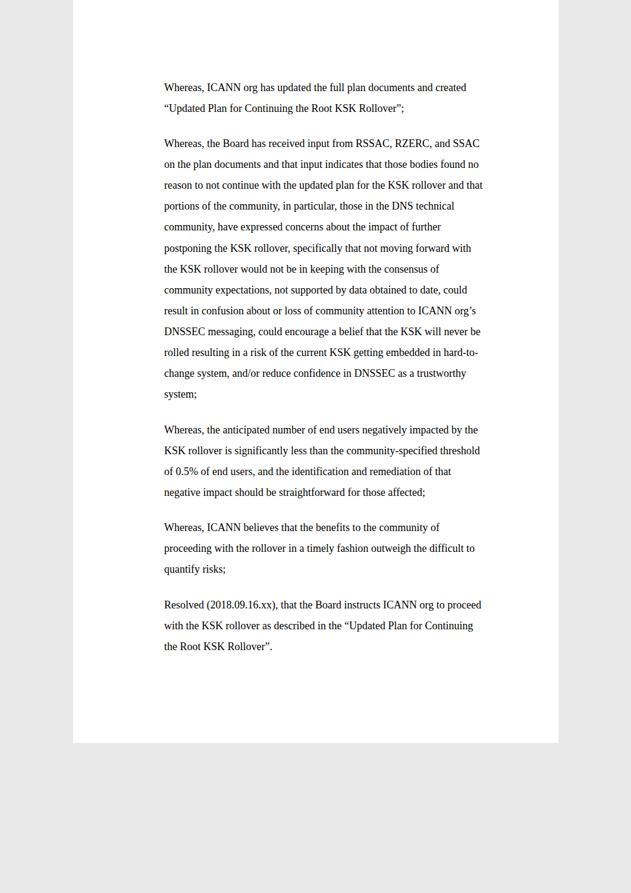Whereas, ICANN org has updated the full plan documents and created “Updated Plan for Continuing the Root KSK Rollover”;
Whereas, the Board has received input from RSSAC, RZERC, and SSAC on the plan documents and that input indicates that those bodies found no reason to not continue with the updated plan for the KSK rollover and that portions of the community, in particular, those in the DNS technical community, have expressed concerns about the impact of further postponing the KSK rollover, specifically that not moving forward with the KSK rollover would not be in keeping with the consensus of community expectations, not supported by data obtained to date, could result in confusion about or loss of community attention to ICANN org’s DNSSEC messaging, could encourage a belief that the KSK will never be rolled resulting in a risk of the current KSK getting embedded in hard-to-change system, and/or reduce confidence in DNSSEC as a trustworthy system;
Whereas, the anticipated number of end users negatively impacted by the KSK rollover is significantly less than the community-specified threshold of 0.5% of end users, and the identification and remediation of that negative impact should be straightforward for those affected;
Whereas, ICANN believes that the benefits to the community of proceeding with the rollover in a timely fashion outweigh the difficult to quantify risks;
Resolved (2018.09.16.xx), that the Board instructs ICANN org to proceed with the KSK rollover as described in the “Updated Plan for Continuing the Root KSK Rollover”.